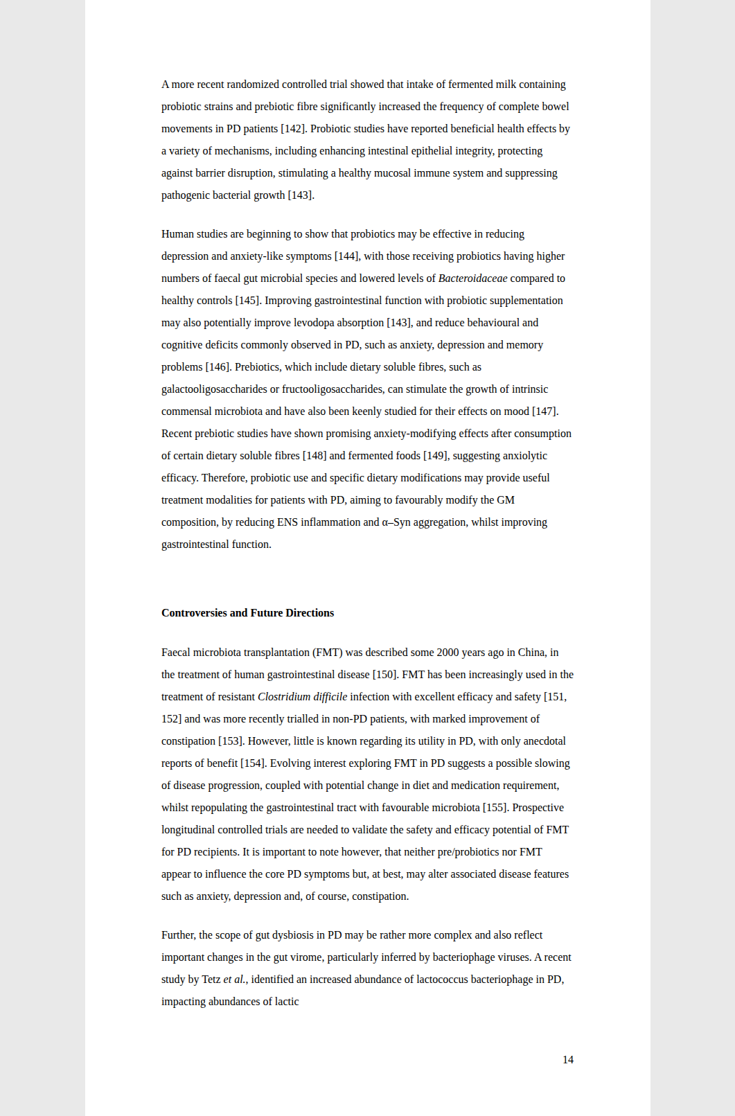A more recent randomized controlled trial showed that intake of fermented milk containing probiotic strains and prebiotic fibre significantly increased the frequency of complete bowel movements in PD patients [142]. Probiotic studies have reported beneficial health effects by a variety of mechanisms, including enhancing intestinal epithelial integrity, protecting against barrier disruption, stimulating a healthy mucosal immune system and suppressing pathogenic bacterial growth [143].
Human studies are beginning to show that probiotics may be effective in reducing depression and anxiety-like symptoms [144], with those receiving probiotics having higher numbers of faecal gut microbial species and lowered levels of Bacteroidaceae compared to healthy controls [145]. Improving gastrointestinal function with probiotic supplementation may also potentially improve levodopa absorption [143], and reduce behavioural and cognitive deficits commonly observed in PD, such as anxiety, depression and memory problems [146]. Prebiotics, which include dietary soluble fibres, such as galactooligosaccharides or fructooligosaccharides, can stimulate the growth of intrinsic commensal microbiota and have also been keenly studied for their effects on mood [147]. Recent prebiotic studies have shown promising anxiety-modifying effects after consumption of certain dietary soluble fibres [148] and fermented foods [149], suggesting anxiolytic efficacy. Therefore, probiotic use and specific dietary modifications may provide useful treatment modalities for patients with PD, aiming to favourably modify the GM composition, by reducing ENS inflammation and α–Syn aggregation, whilst improving gastrointestinal function.
Controversies and Future Directions
Faecal microbiota transplantation (FMT) was described some 2000 years ago in China, in the treatment of human gastrointestinal disease [150]. FMT has been increasingly used in the treatment of resistant Clostridium difficile infection with excellent efficacy and safety [151, 152] and was more recently trialled in non-PD patients, with marked improvement of constipation [153]. However, little is known regarding its utility in PD, with only anecdotal reports of benefit [154]. Evolving interest exploring FMT in PD suggests a possible slowing of disease progression, coupled with potential change in diet and medication requirement, whilst repopulating the gastrointestinal tract with favourable microbiota [155]. Prospective longitudinal controlled trials are needed to validate the safety and efficacy potential of FMT for PD recipients. It is important to note however, that neither pre/probiotics nor FMT appear to influence the core PD symptoms but, at best, may alter associated disease features such as anxiety, depression and, of course, constipation.
Further, the scope of gut dysbiosis in PD may be rather more complex and also reflect important changes in the gut virome, particularly inferred by bacteriophage viruses. A recent study by Tetz et al., identified an increased abundance of lactococcus bacteriophage in PD, impacting abundances of lactic
14